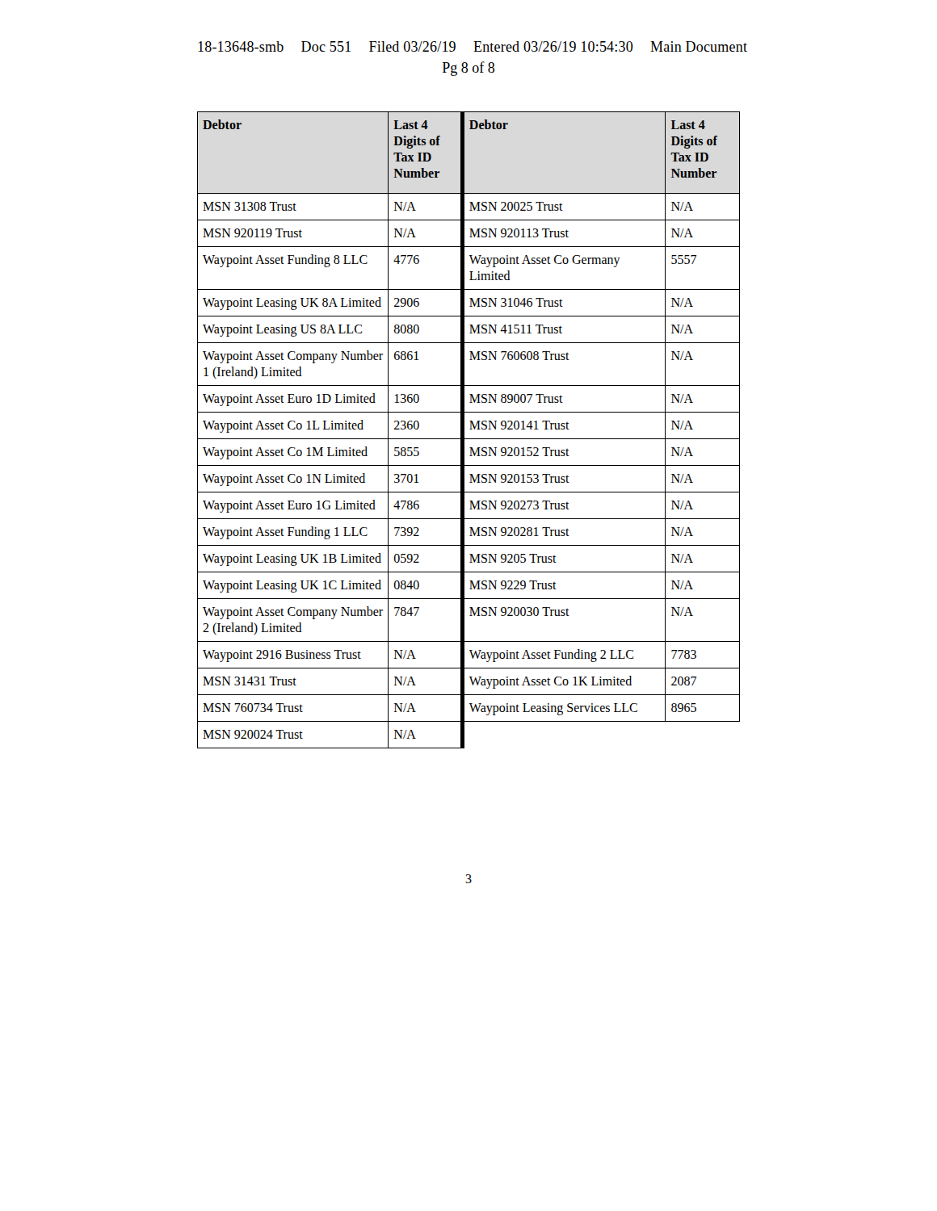18-13648-smb Doc 551 Filed 03/26/19 Entered 03/26/19 10:54:30 Main Document
Pg 8 of 8
| Debtor | Last 4 Digits of Tax ID Number | Debtor | Last 4 Digits of Tax ID Number |
| --- | --- | --- | --- |
| MSN 31308 Trust | N/A | MSN 20025 Trust | N/A |
| MSN 920119 Trust | N/A | MSN 920113 Trust | N/A |
| Waypoint Asset Funding 8 LLC | 4776 | Waypoint Asset Co Germany Limited | 5557 |
| Waypoint Leasing UK 8A Limited | 2906 | MSN 31046 Trust | N/A |
| Waypoint Leasing US 8A LLC | 8080 | MSN 41511 Trust | N/A |
| Waypoint Asset Company Number 1 (Ireland) Limited | 6861 | MSN 760608 Trust | N/A |
| Waypoint Asset Euro 1D Limited | 1360 | MSN 89007 Trust | N/A |
| Waypoint Asset Co 1L Limited | 2360 | MSN 920141 Trust | N/A |
| Waypoint Asset Co 1M Limited | 5855 | MSN 920152 Trust | N/A |
| Waypoint Asset Co 1N Limited | 3701 | MSN 920153 Trust | N/A |
| Waypoint Asset Euro 1G Limited | 4786 | MSN 920273 Trust | N/A |
| Waypoint Asset Funding 1 LLC | 7392 | MSN 920281 Trust | N/A |
| Waypoint Leasing UK 1B Limited | 0592 | MSN 9205 Trust | N/A |
| Waypoint Leasing UK 1C Limited | 0840 | MSN 9229 Trust | N/A |
| Waypoint Asset Company Number 2 (Ireland) Limited | 7847 | MSN 920030 Trust | N/A |
| Waypoint 2916 Business Trust | N/A | Waypoint Asset Funding 2 LLC | 7783 |
| MSN 31431 Trust | N/A | Waypoint Asset Co 1K Limited | 2087 |
| MSN 760734 Trust | N/A | Waypoint Leasing Services LLC | 8965 |
| MSN 920024 Trust | N/A | | |
3